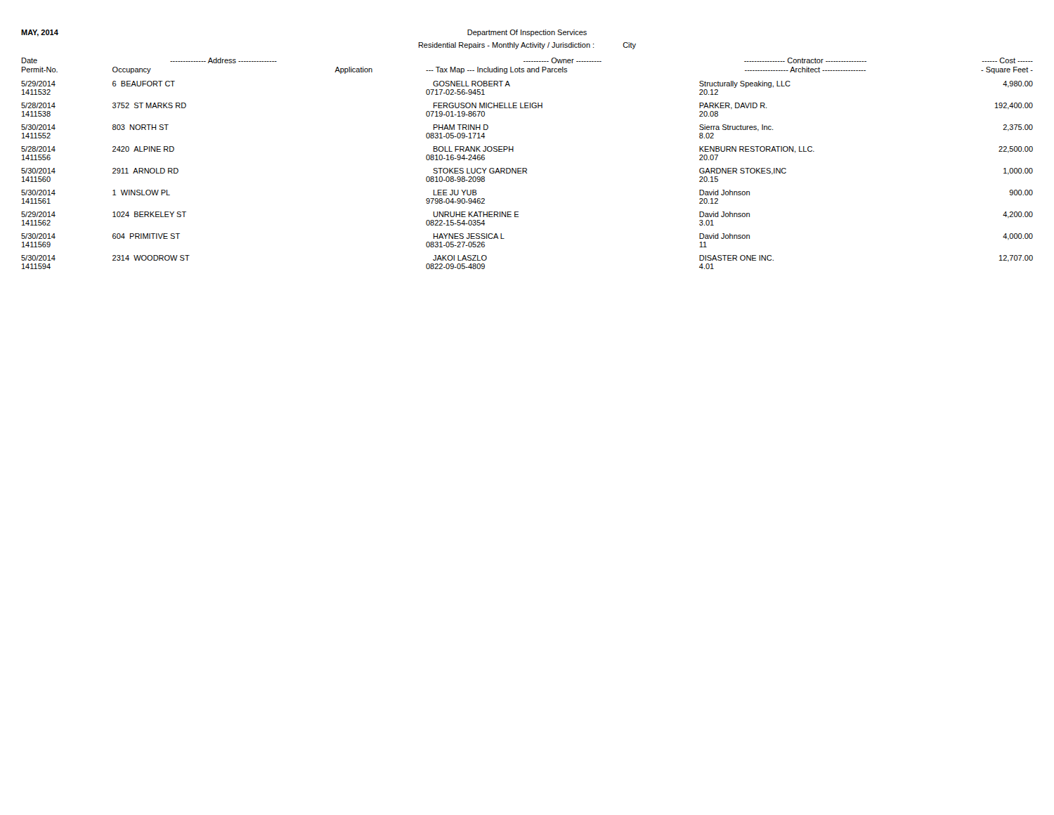MAY, 2014
Department Of Inspection Services
Residential Repairs - Monthly Activity / Jurisdiction :City
| Date | -------------- Address --------------- | | ---------- Owner ---------- | ---------------- Contractor ---------------- | ------ Cost ------ |
| --- | --- | --- | --- | --- | --- |
| Permit-No. | Occupancy | Application | --- Tax Map --- Including Lots and Parcels | ----------------- Architect ----------------- | - Square Feet - |
| 5/29/2014 | 6 BEAUFORT CT | | GOSNELL ROBERT A | Structurally Speaking, LLC | 4,980.00 |
| 1411532 | | | 0717-02-56-9451 | 20.12 | |
| 5/28/2014 | 3752 ST MARKS RD | | FERGUSON MICHELLE LEIGH | PARKER, DAVID R. | 192,400.00 |
| 1411538 | | | 0719-01-19-8670 | 20.08 | |
| 5/30/2014 | 803 NORTH ST | | PHAM TRINH D | Sierra Structures, Inc. | 2,375.00 |
| 1411552 | | | 0831-05-09-1714 | 8.02 | |
| 5/28/2014 | 2420 ALPINE RD | | BOLL FRANK JOSEPH | KENBURN RESTORATION, LLC. | 22,500.00 |
| 1411556 | | | 0810-16-94-2466 | 20.07 | |
| 5/30/2014 | 2911 ARNOLD RD | | STOKES LUCY GARDNER | GARDNER STOKES,INC | 1,000.00 |
| 1411560 | | | 0810-08-98-2098 | 20.15 | |
| 5/30/2014 | 1 WINSLOW PL | | LEE JU YUB | David Johnson | 900.00 |
| 1411561 | | | 9798-04-90-9462 | 20.12 | |
| 5/29/2014 | 1024 BERKELEY ST | | UNRUHE KATHERINE E | David Johnson | 4,200.00 |
| 1411562 | | | 0822-15-54-0354 | 3.01 | |
| 5/30/2014 | 604 PRIMITIVE ST | | HAYNES JESSICA L | David Johnson | 4,000.00 |
| 1411569 | | | 0831-05-27-0526 | 11 | |
| 5/30/2014 | 2314 WOODROW ST | | JAKOI LASZLO | DISASTER ONE INC. | 12,707.00 |
| 1411594 | | | 0822-09-05-4809 | 4.01 | |